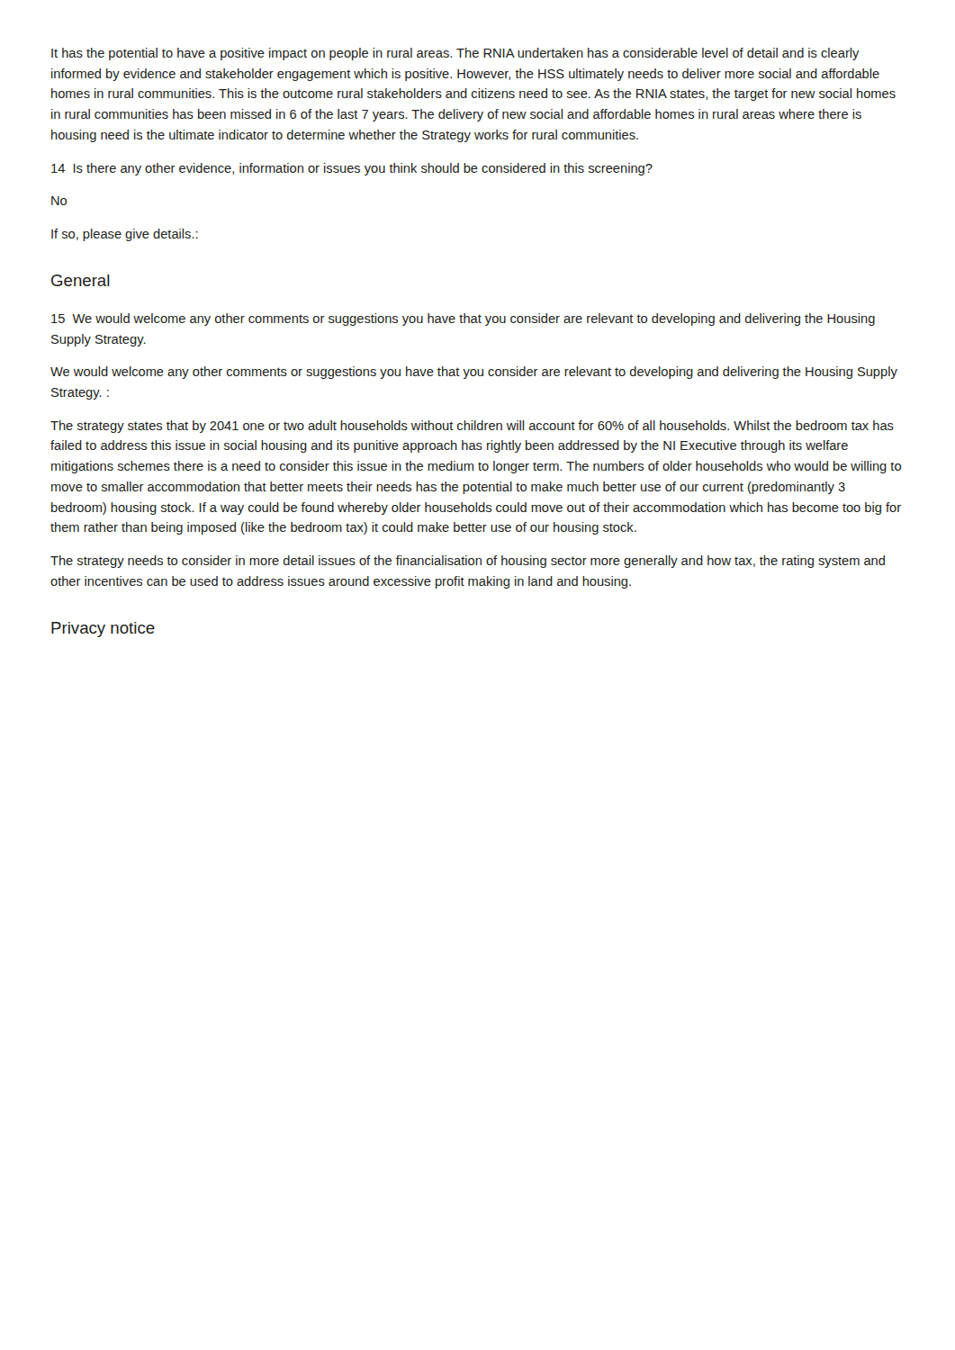It has the potential to have a positive impact on people in rural areas. The RNIA undertaken has a considerable level of detail and is clearly informed by evidence and stakeholder engagement which is positive. However, the HSS ultimately needs to deliver more social and affordable homes in rural communities. This is the outcome rural stakeholders and citizens need to see. As the RNIA states, the target for new social homes in rural communities has been missed in 6 of the last 7 years. The delivery of new social and affordable homes in rural areas where there is housing need is the ultimate indicator to determine whether the Strategy works for rural communities.
14 Is there any other evidence, information or issues you think should be considered in this screening?
No
If so, please give details.:
General
15 We would welcome any other comments or suggestions you have that you consider are relevant to developing and delivering the Housing Supply Strategy.
We would welcome any other comments or suggestions you have that you consider are relevant to developing and delivering the Housing Supply Strategy. :
The strategy states that by 2041 one or two adult households without children will account for 60% of all households. Whilst the bedroom tax has failed to address this issue in social housing and its punitive approach has rightly been addressed by the NI Executive through its welfare mitigations schemes there is a need to consider this issue in the medium to longer term. The numbers of older households who would be willing to move to smaller accommodation that better meets their needs has the potential to make much better use of our current (predominantly 3 bedroom) housing stock. If a way could be found whereby older households could move out of their accommodation which has become too big for them rather than being imposed (like the bedroom tax) it could make better use of our housing stock.
The strategy needs to consider in more detail issues of the financialisation of housing sector more generally and how tax, the rating system and other incentives can be used to address issues around excessive profit making in land and housing.
Privacy notice